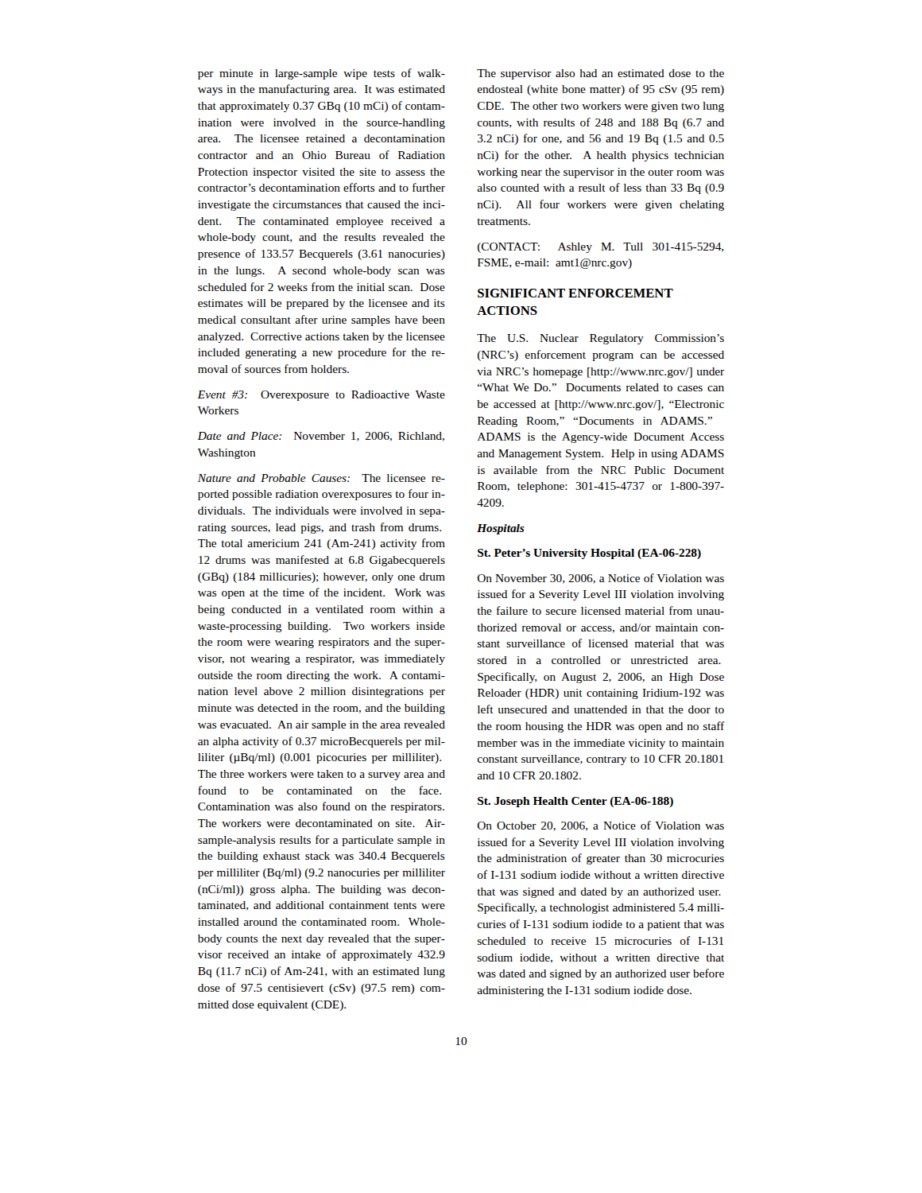per minute in large-sample wipe tests of walk-ways in the manufacturing area. It was estimated that approximately 0.37 GBq (10 mCi) of contamination were involved in the source-handling area. The licensee retained a decontamination contractor and an Ohio Bureau of Radiation Protection inspector visited the site to assess the contractor’s decontamination efforts and to further investigate the circumstances that caused the incident. The contaminated employee received a whole-body count, and the results revealed the presence of 133.57 Becquerels (3.61 nanocuries) in the lungs. A second whole-body scan was scheduled for 2 weeks from the initial scan. Dose estimates will be prepared by the licensee and its medical consultant after urine samples have been analyzed. Corrective actions taken by the licensee included generating a new procedure for the removal of sources from holders.
Event #3: Overexposure to Radioactive Waste Workers
Date and Place: November 1, 2006, Richland, Washington
Nature and Probable Causes: The licensee reported possible radiation overexposures to four individuals. The individuals were involved in separating sources, lead pigs, and trash from drums. The total americium 241 (Am-241) activity from 12 drums was manifested at 6.8 Gigabecquerels (GBq) (184 millicuries); however, only one drum was open at the time of the incident. Work was being conducted in a ventilated room within a waste-processing building. Two workers inside the room were wearing respirators and the supervisor, not wearing a respirator, was immediately outside the room directing the work. A contamination level above 2 million disintegrations per minute was detected in the room, and the building was evacuated. An air sample in the area revealed an alpha activity of 0.37 microBecquerels per milliliter (µBq/ml) (0.001 picocuries per milliliter). The three workers were taken to a survey area and found to be contaminated on the face. Contamination was also found on the respirators. The workers were decontaminated on site. Air-sample-analysis results for a particulate sample in the building exhaust stack was 340.4 Becquerels per milliliter (Bq/ml) (9.2 nanocuries per milliliter (nCi/ml)) gross alpha. The building was decontaminated, and additional containment tents were installed around the contaminated room. Whole-body counts the next day revealed that the supervisor received an intake of approximately 432.9 Bq (11.7 nCi) of Am-241, with an estimated lung dose of 97.5 centisievert (cSv) (97.5 rem) committed dose equivalent (CDE).
The supervisor also had an estimated dose to the endosteal (white bone matter) of 95 cSv (95 rem) CDE. The other two workers were given two lung counts, with results of 248 and 188 Bq (6.7 and 3.2 nCi) for one, and 56 and 19 Bq (1.5 and 0.5 nCi) for the other. A health physics technician working near the supervisor in the outer room was also counted with a result of less than 33 Bq (0.9 nCi). All four workers were given chelating treatments.
(CONTACT: Ashley M. Tull 301-415-5294, FSME, e-mail: amt1@nrc.gov)
SIGNIFICANT ENFORCEMENT ACTIONS
The U.S. Nuclear Regulatory Commission’s (NRC’s) enforcement program can be accessed via NRC’s homepage [http://www.nrc.gov/] under “What We Do.” Documents related to cases can be accessed at [http://www.nrc.gov/], “Electronic Reading Room,” “Documents in ADAMS.” ADAMS is the Agency-wide Document Access and Management System. Help in using ADAMS is available from the NRC Public Document Room, telephone: 301-415-4737 or 1-800-397-4209.
Hospitals
St. Peter’s University Hospital (EA-06-228)
On November 30, 2006, a Notice of Violation was issued for a Severity Level III violation involving the failure to secure licensed material from unauthorized removal or access, and/or maintain constant surveillance of licensed material that was stored in a controlled or unrestricted area. Specifically, on August 2, 2006, an High Dose Reloader (HDR) unit containing Iridium-192 was left unsecured and unattended in that the door to the room housing the HDR was open and no staff member was in the immediate vicinity to maintain constant surveillance, contrary to 10 CFR 20.1801 and 10 CFR 20.1802.
St. Joseph Health Center (EA-06-188)
On October 20, 2006, a Notice of Violation was issued for a Severity Level III violation involving the administration of greater than 30 microcuries of I-131 sodium iodide without a written directive that was signed and dated by an authorized user. Specifically, a technologist administered 5.4 millicuries of I-131 sodium iodide to a patient that was scheduled to receive 15 microcuries of I-131 sodium iodide, without a written directive that was dated and signed by an authorized user before administering the I-131 sodium iodide dose.
10